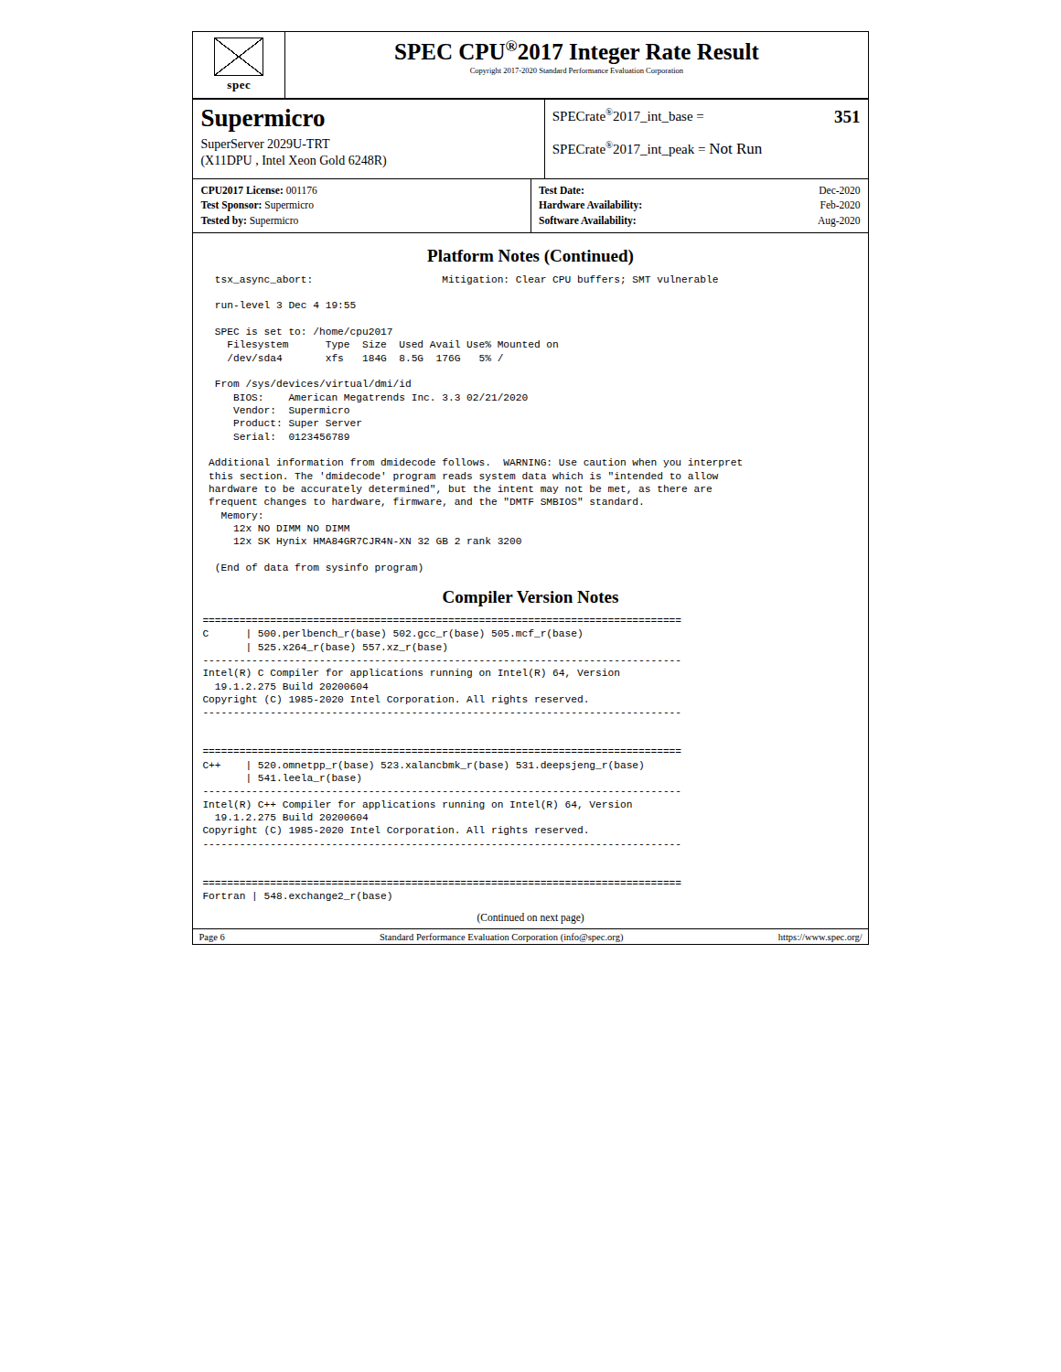spec
SPEC CPU®2017 Integer Rate Result
Copyright 2017-2020 Standard Performance Evaluation Corporation
Supermicro
SuperServer 2029U-TRT
(X11DPU , Intel Xeon Gold 6248R)
SPECrate®2017_int_base = 351
SPECrate®2017_int_peak = Not Run
CPU2017 License: 001176
Test Sponsor: Supermicro
Tested by: Supermicro
Test Date: Dec-2020
Hardware Availability: Feb-2020
Software Availability: Aug-2020
Platform Notes (Continued)
  tsx_async_abort:                     Mitigation: Clear CPU buffers; SMT vulnerable

  run-level 3 Dec 4 19:55

  SPEC is set to: /home/cpu2017
    Filesystem      Type  Size  Used Avail Use% Mounted on
    /dev/sda4       xfs   184G  8.5G  176G   5% /

  From /sys/devices/virtual/dmi/id
     BIOS:    American Megatrends Inc. 3.3 02/21/2020
     Vendor:  Supermicro
     Product: Super Server
     Serial:  0123456789

 Additional information from dmidecode follows.  WARNING: Use caution when you interpret
 this section. The 'dmidecode' program reads system data which is "intended to allow
 hardware to be accurately determined", but the intent may not be met, as there are
 frequent changes to hardware, firmware, and the "DMTF SMBIOS" standard.
   Memory:
     12x NO DIMM NO DIMM
     12x SK Hynix HMA84GR7CJR4N-XN 32 GB 2 rank 3200

  (End of data from sysinfo program)
Compiler Version Notes
==============================================================================
C      | 500.perlbench_r(base) 502.gcc_r(base) 505.mcf_r(base)
       | 525.x264_r(base) 557.xz_r(base)
------------------------------------------------------------------------------
Intel(R) C Compiler for applications running on Intel(R) 64, Version
  19.1.2.275 Build 20200604
Copyright (C) 1985-2020 Intel Corporation. All rights reserved.
------------------------------------------------------------------------------


==============================================================================
C++    | 520.omnetpp_r(base) 523.xalancbmk_r(base) 531.deepsjeng_r(base)
       | 541.leela_r(base)
------------------------------------------------------------------------------
Intel(R) C++ Compiler for applications running on Intel(R) 64, Version
  19.1.2.275 Build 20200604
Copyright (C) 1985-2020 Intel Corporation. All rights reserved.
------------------------------------------------------------------------------


==============================================================================
Fortran | 548.exchange2_r(base)
(Continued on next page)
Page 6
Standard Performance Evaluation Corporation (info@spec.org)
https://www.spec.org/